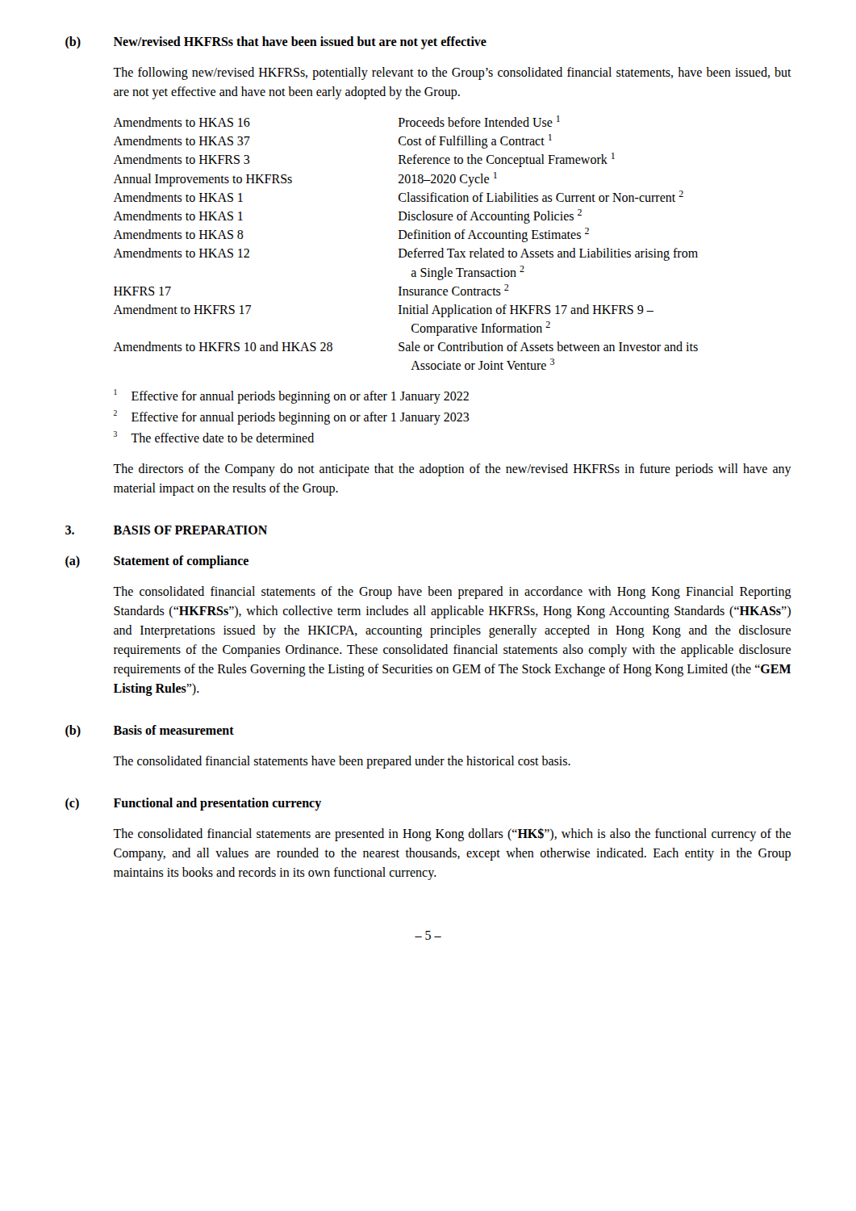(b)
New/revised HKFRSs that have been issued but are not yet effective
The following new/revised HKFRSs, potentially relevant to the Group’s consolidated financial statements, have been issued, but are not yet effective and have not been early adopted by the Group.
| Amendments to HKAS 16 | Proceeds before Intended Use 1 |
| Amendments to HKAS 37 | Cost of Fulfilling a Contract 1 |
| Amendments to HKFRS 3 | Reference to the Conceptual Framework 1 |
| Annual Improvements to HKFRSs | 2018–2020 Cycle 1 |
| Amendments to HKAS 1 | Classification of Liabilities as Current or Non-current 2 |
| Amendments to HKAS 1 | Disclosure of Accounting Policies 2 |
| Amendments to HKAS 8 | Definition of Accounting Estimates 2 |
| Amendments to HKAS 12 | Deferred Tax related to Assets and Liabilities arising from a Single Transaction 2 |
| HKFRS 17 | Insurance Contracts 2 |
| Amendment to HKFRS 17 | Initial Application of HKFRS 17 and HKFRS 9 – Comparative Information 2 |
| Amendments to HKFRS 10 and HKAS 28 | Sale or Contribution of Assets between an Investor and its Associate or Joint Venture 3 |
1
Effective for annual periods beginning on or after 1 January 2022
2
Effective for annual periods beginning on or after 1 January 2023
3
The effective date to be determined
The directors of the Company do not anticipate that the adoption of the new/revised HKFRSs in future periods will have any material impact on the results of the Group.
3.
BASIS OF PREPARATION
(a)
Statement of compliance
The consolidated financial statements of the Group have been prepared in accordance with Hong Kong Financial Reporting Standards (“HKFRSs”), which collective term includes all applicable HKFRSs, Hong Kong Accounting Standards (“HKASs”) and Interpretations issued by the HKICPA, accounting principles generally accepted in Hong Kong and the disclosure requirements of the Companies Ordinance. These consolidated financial statements also comply with the applicable disclosure requirements of the Rules Governing the Listing of Securities on GEM of The Stock Exchange of Hong Kong Limited (the “GEM Listing Rules”).
(b)
Basis of measurement
The consolidated financial statements have been prepared under the historical cost basis.
(c)
Functional and presentation currency
The consolidated financial statements are presented in Hong Kong dollars (“HK$”), which is also the functional currency of the Company, and all values are rounded to the nearest thousands, except when otherwise indicated. Each entity in the Group maintains its books and records in its own functional currency.
– 5 –